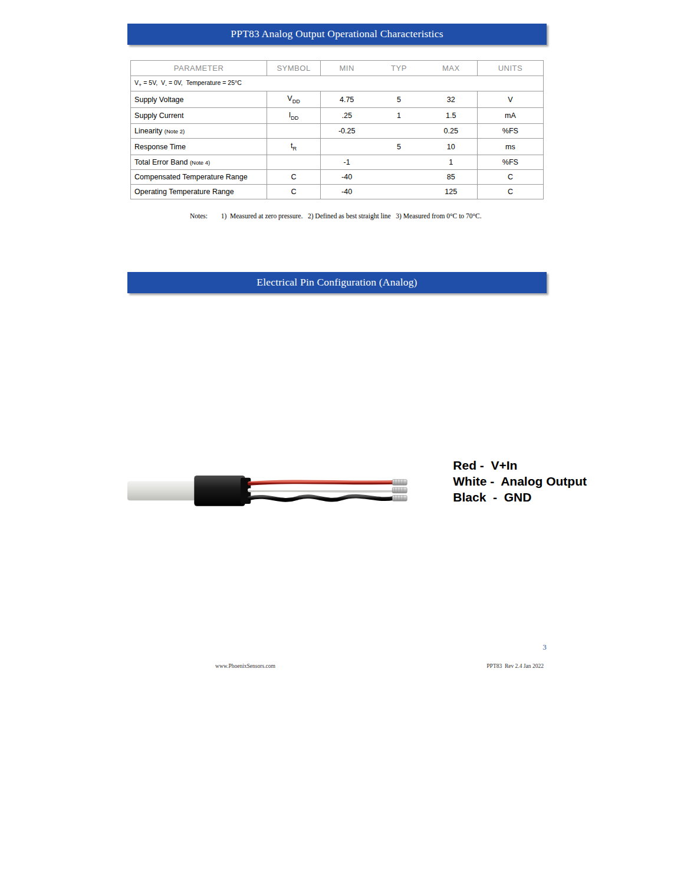PPT83 Analog Output Operational Characteristics
| V + = 5V, V - = 0V, Temperature = 25°C |
| PARAMETER | SYMBOL | / MIN / TYP / MAX / / --- / --- / --- / | UNITS |
| Supply Voltage | V DD | / 4.75 / 5 / 32 / | V |
| Supply Current | I DD | / .25 / 1 / 1.5 / | mA |
| Linearity (Note 2) | | / -0.25 / / 0.25 / | %FS |
| Response Time | t R | / / 5 / 10 / | ms |
| Total Error Band (Note 4) | | / -1 / / 1 / | %FS |
| Compensated Temperature Range | C | / -40 / / 85 / | C |
| Operating Temperature Range | C | / -40 / / 125 / | C |
Notes: 1) Measured at zero pressure. 2) Defined as best straight line 3) Measured from 0°C to 70°C.
Electrical Pin Configuration (Analog)
Red - V+In
White - Analog Output
Black - GND
3
www.PhoenixSensors.com
PPT83 Rev 2.4 Jan 2022